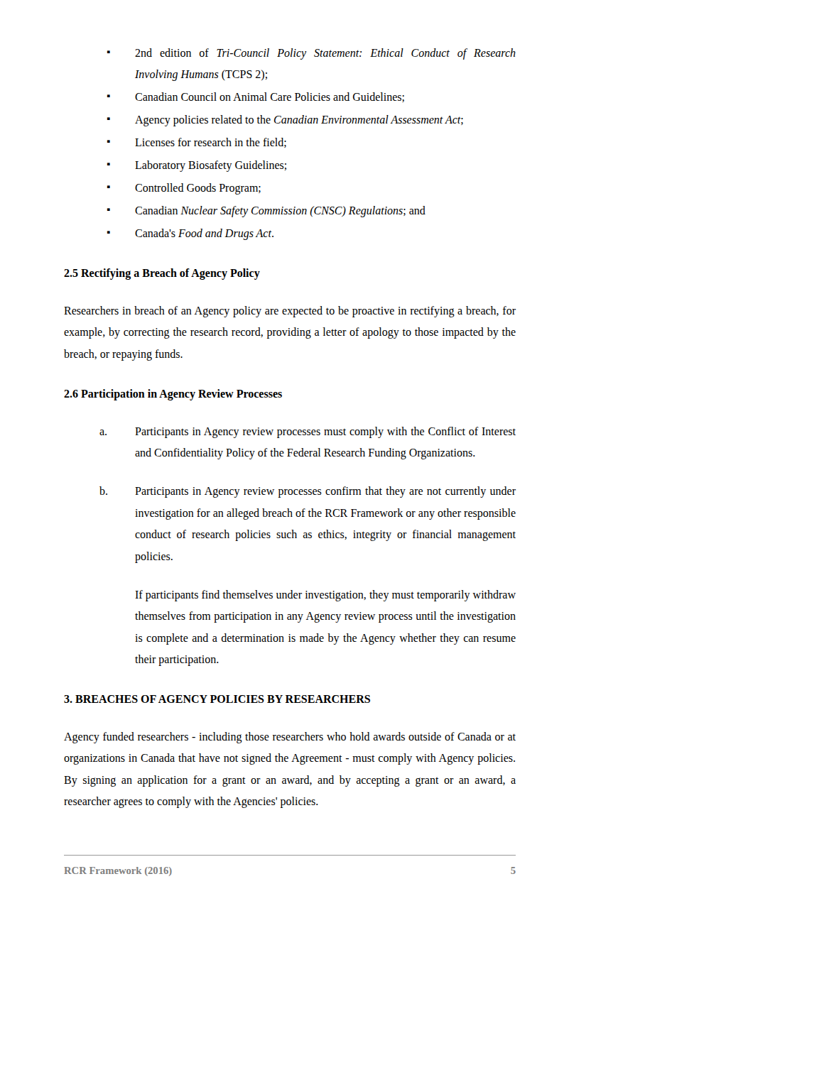2nd edition of Tri-Council Policy Statement: Ethical Conduct of Research Involving Humans (TCPS 2);
Canadian Council on Animal Care Policies and Guidelines;
Agency policies related to the Canadian Environmental Assessment Act;
Licenses for research in the field;
Laboratory Biosafety Guidelines;
Controlled Goods Program;
Canadian Nuclear Safety Commission (CNSC) Regulations; and
Canada's Food and Drugs Act.
2.5 Rectifying a Breach of Agency Policy
Researchers in breach of an Agency policy are expected to be proactive in rectifying a breach, for example, by correcting the research record, providing a letter of apology to those impacted by the breach, or repaying funds.
2.6 Participation in Agency Review Processes
Participants in Agency review processes must comply with the Conflict of Interest and Confidentiality Policy of the Federal Research Funding Organizations.
Participants in Agency review processes confirm that they are not currently under investigation for an alleged breach of the RCR Framework or any other responsible conduct of research policies such as ethics, integrity or financial management policies.
If participants find themselves under investigation, they must temporarily withdraw themselves from participation in any Agency review process until the investigation is complete and a determination is made by the Agency whether they can resume their participation.
3. BREACHES OF AGENCY POLICIES BY RESEARCHERS
Agency funded researchers - including those researchers who hold awards outside of Canada or at organizations in Canada that have not signed the Agreement - must comply with Agency policies. By signing an application for a grant or an award, and by accepting a grant or an award, a researcher agrees to comply with the Agencies' policies.
RCR Framework (2016) 5